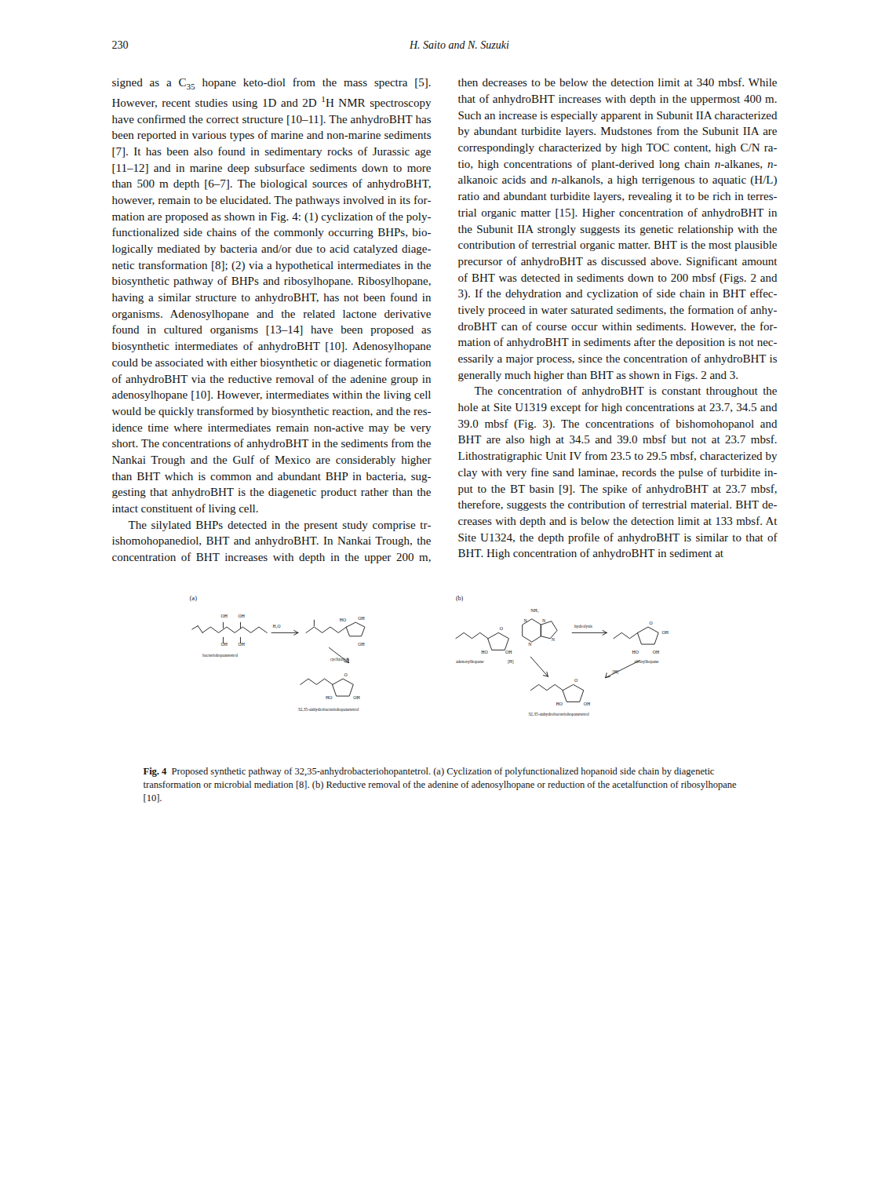230 H. Saito and N. Suzuki
signed as a C35 hopane keto-diol from the mass spectra [5]. However, recent studies using 1D and 2D 1H NMR spectroscopy have confirmed the correct structure [10–11]. The anhydroBHT has been reported in various types of marine and non-marine sediments [7]. It has been also found in sedimentary rocks of Jurassic age [11–12] and in marine deep subsurface sediments down to more than 500 m depth [6–7]. The biological sources of anhydroBHT, however, remain to be elucidated. The pathways involved in its formation are proposed as shown in Fig. 4: (1) cyclization of the polyfunctionalized side chains of the commonly occurring BHPs, biologically mediated by bacteria and/or due to acid catalyzed diagenetic transformation [8]; (2) via a hypothetical intermediates in the biosynthetic pathway of BHPs and ribosylhopane. Ribosylhopane, having a similar structure to anhydroBHT, has not been found in organisms. Adenosylhopane and the related lactone derivative found in cultured organisms [13–14] have been proposed as biosynthetic intermediates of anhydroBHT [10]. Adenosylhopane could be associated with either biosynthetic or diagenetic formation of anhydroBHT via the reductive removal of the adenine group in adenosylhopane [10]. However, intermediates within the living cell would be quickly transformed by biosynthetic reaction, and the residence time where intermediates remain non-active may be very short. The concentrations of anhydroBHT in the sediments from the Nankai Trough and the Gulf of Mexico are considerably higher than BHT which is common and abundant BHP in bacteria, suggesting that anhydroBHT is the diagenetic product rather than the intact constituent of living cell.
The silylated BHPs detected in the present study comprise trishomohopanediol, BHT and anhydroBHT. In Nankai Trough, the concentration of BHT increases with depth in the upper 200 m, then decreases to be below the detection limit at 340 mbsf. While that of anhydroBHT increases with depth in the uppermost 400 m. Such an increase is especially apparent in Subunit IIA characterized by abundant turbidite layers. Mudstones from the Subunit IIA are correspondingly characterized by high TOC content, high C/N ratio, high concentrations of plant-derived long chain n-alkanes, n-alkanoic acids and n-alkanols, a high terrigenous to aquatic (H/L) ratio and abundant turbidite layers, revealing it to be rich in terrestrial organic matter [15]. Higher concentration of anhydroBHT in the Subunit IIA strongly suggests its genetic relationship with the contribution of terrestrial organic matter. BHT is the most plausible precursor of anhydroBHT as discussed above. Significant amount of BHT was detected in sediments down to 200 mbsf (Figs. 2 and 3). If the dehydration and cyclization of side chain in BHT effectively proceed in water saturated sediments, the formation of anhydroBHT can of course occur within sediments. However, the formation of anhydroBHT in sediments after the deposition is not necessarily a major process, since the concentration of anhydroBHT is generally much higher than BHT as shown in Figs. 2 and 3.
The concentration of anhydroBHT is constant throughout the hole at Site U1319 except for high concentrations at 23.7, 34.5 and 39.0 mbsf (Fig. 3). The concentrations of bishomohopanol and BHT are also high at 34.5 and 39.0 mbsf but not at 23.7 mbsf. Lithostratigraphic Unit IV from 23.5 to 29.5 mbsf, characterized by clay with very fine sand laminae, records the pulse of turbidite input to the BT basin [9]. The spike of anhydroBHT at 23.7 mbsf, therefore, suggests the contribution of terrestrial material. BHT decreases with depth and is below the detection limit at 133 mbsf. At Site U1324, the depth profile of anhydroBHT is similar to that of BHT. High concentration of anhydroBHT in sediment at
(a) (b) OH OH OH OH bacteriohopanetetrol H₂O OH OH HO cyclization O OH HO 32,35-anhydrobacteriohopanetetrol O HO OH NH₂ N N N N adenosylhopane [H] hydrolysis O OH HO OH ribosylhopane [H] O OH HO 32,35-anhydrobacteriohopanetetrol
Fig. 4 Proposed synthetic pathway of 32,35-anhydrobacteriohopantetrol. (a) Cyclization of polyfunctionalized hopanoid side chain by diagenetic transformation or microbial mediation [8]. (b) Reductive removal of the adenine of adenosylhopane or reduction of the acetalfunction of ribosylhopane [10].